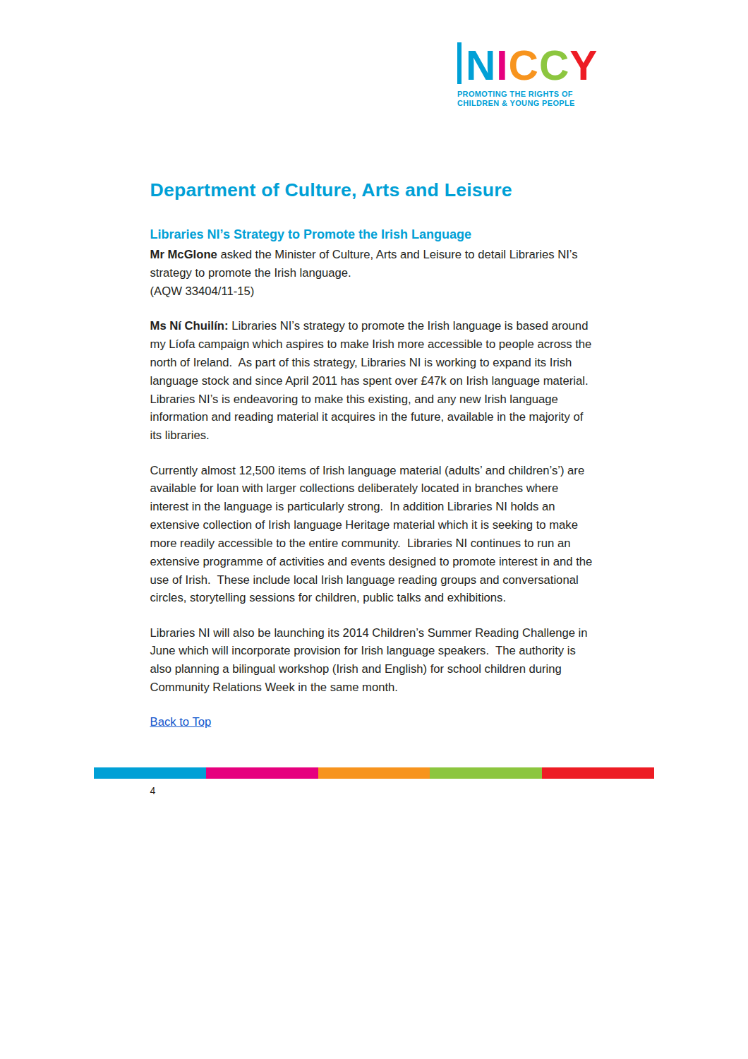NICCY
Promoting the rights of
children & young people
Department of Culture, Arts and Leisure
Libraries NI’s Strategy to Promote the Irish Language
Mr McGlone asked the Minister of Culture, Arts and Leisure to detail Libraries NI’s strategy to promote the Irish language.
(AQW 33404/11-15)
Ms Ní Chuilín: Libraries NI’s strategy to promote the Irish language is based around my Líofa campaign which aspires to make Irish more accessible to people across the north of Ireland. As part of this strategy, Libraries NI is working to expand its Irish language stock and since April 2011 has spent over £47k on Irish language material. Libraries NI’s is endeavoring to make this existing, and any new Irish language information and reading material it acquires in the future, available in the majority of its libraries.
Currently almost 12,500 items of Irish language material (adults’ and children’s’) are available for loan with larger collections deliberately located in branches where interest in the language is particularly strong. In addition Libraries NI holds an extensive collection of Irish language Heritage material which it is seeking to make more readily accessible to the entire community. Libraries NI continues to run an extensive programme of activities and events designed to promote interest in and the use of Irish. These include local Irish language reading groups and conversational circles, storytelling sessions for children, public talks and exhibitions.
Libraries NI will also be launching its 2014 Children’s Summer Reading Challenge in June which will incorporate provision for Irish language speakers. The authority is also planning a bilingual workshop (Irish and English) for school children during Community Relations Week in the same month.
Back to Top
4